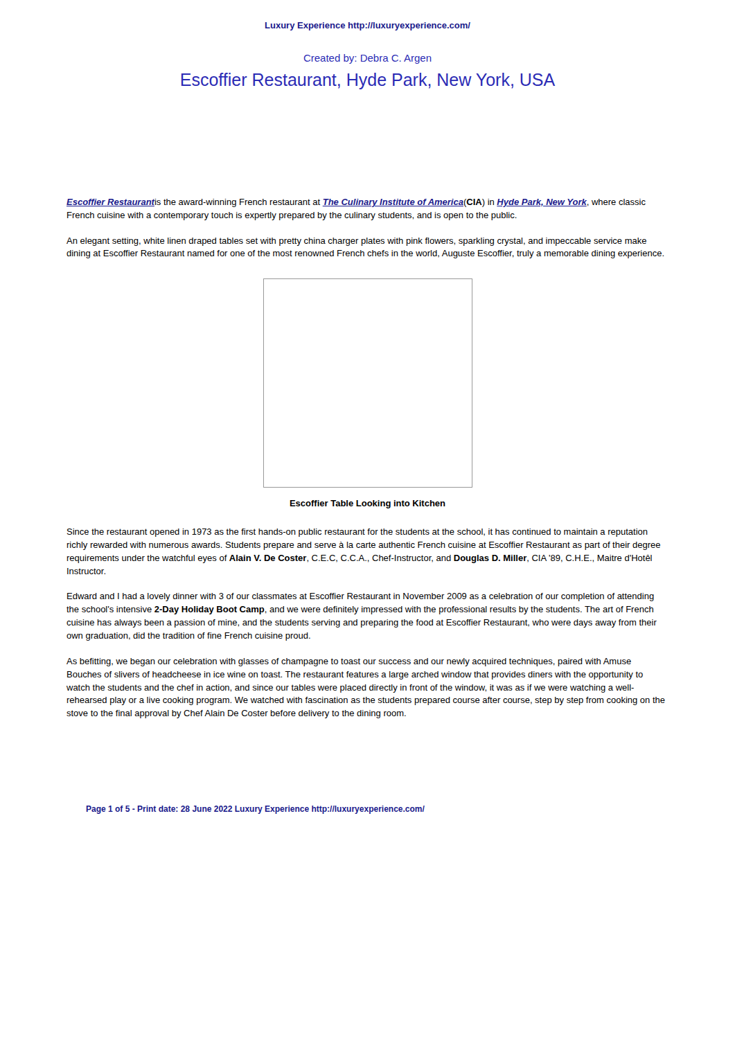Luxury Experience http://luxuryexperience.com/
Created by: Debra C. Argen
Escoffier Restaurant, Hyde Park, New York, USA
Escoffier Restaurantis the award-winning French restaurant at The Culinary Institute of America(CIA) in Hyde Park, New York, where classic French cuisine with a contemporary touch is expertly prepared by the culinary students, and is open to the public.
An elegant setting, white linen draped tables set with pretty china charger plates with pink flowers, sparkling crystal, and impeccable service make dining at Escoffier Restaurant named for one of the most renowned French chefs in the world, Auguste Escoffier, truly a memorable dining experience.
Escoffier Table Looking into Kitchen
Since the restaurant opened in 1973 as the first hands-on public restaurant for the students at the school, it has continued to maintain a reputation richly rewarded with numerous awards. Students prepare and serve à la carte authentic French cuisine at Escoffier Restaurant as part of their degree requirements under the watchful eyes of Alain V. De Coster, C.E.C, C.C.A., Chef-Instructor, and Douglas D. Miller, CIA '89, C.H.E., Maitre d'Hotêl Instructor.
Edward and I had a lovely dinner with 3 of our classmates at Escoffier Restaurant in November 2009 as a celebration of our completion of attending the school's intensive 2-Day Holiday Boot Camp, and we were definitely impressed with the professional results by the students. The art of French cuisine has always been a passion of mine, and the students serving and preparing the food at Escoffier Restaurant, who were days away from their own graduation, did the tradition of fine French cuisine proud.
As befitting, we began our celebration with glasses of champagne to toast our success and our newly acquired techniques, paired with Amuse Bouches of slivers of headcheese in ice wine on toast. The restaurant features a large arched window that provides diners with the opportunity to watch the students and the chef in action, and since our tables were placed directly in front of the window, it was as if we were watching a well-rehearsed play or a live cooking program. We watched with fascination as the students prepared course after course, step by step from cooking on the stove to the final approval by Chef Alain De Coster before delivery to the dining room.
Page 1 of 5 - Print date: 28 June 2022 Luxury Experience http://luxuryexperience.com/